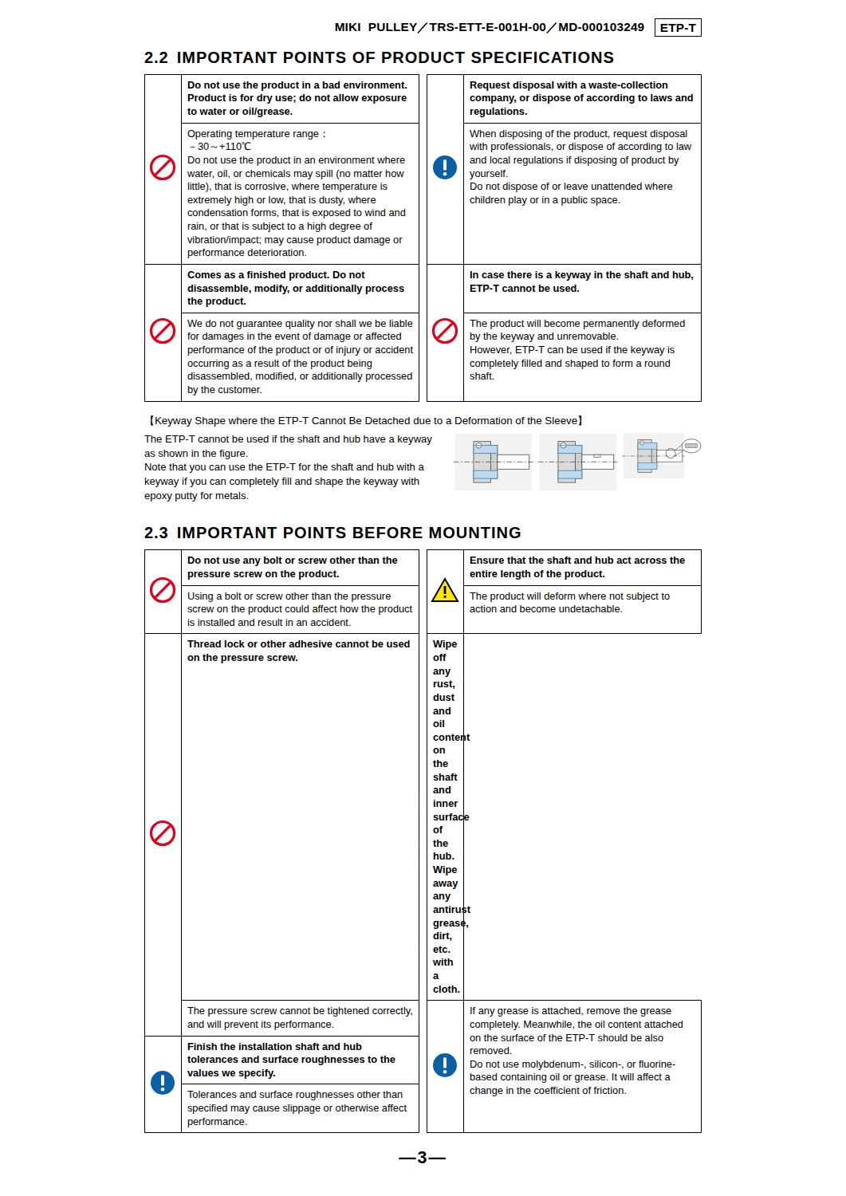MIKI PULLEY／TRS-ETT-E-001H-00／MD-000103249 ETP-T
2.2 IMPORTANT POINTS OF PRODUCT SPECIFICATIONS
| | Do not use the product in a bad environment. Product is for dry use; do not allow exposure to water or oil/grease. | | | Request disposal with a waste-collection company, or dispose of according to laws and regulations. |
| Operating temperature range： －30～+110℃ Do not use the product in an environment where water, oil, or chemicals may spill (no matter how little), that is corrosive, where temperature is extremely high or low, that is dusty, where condensation forms, that is exposed to wind and rain, or that is subject to a high degree of vibration/impact; may cause product damage or performance deterioration. | | When disposing of the product, request disposal with professionals, or dispose of according to law and local regulations if disposing of product by yourself. Do not dispose of or leave unattended where children play or in a public space. |
| | Comes as a finished product. Do not disassemble, modify, or additionally process the product. | | | In case there is a keyway in the shaft and hub, ETP-T cannot be used. |
| We do not guarantee quality nor shall we be liable for damages in the event of damage or affected performance of the product or of injury or accident occurring as a result of the product being disassembled, modified, or additionally processed by the customer. | | The product will become permanently deformed by the keyway and unremovable. However, ETP-T can be used if the keyway is completely filled and shaped to form a round shaft. |
【Keyway Shape where the ETP-T Cannot Be Detached due to a Deformation of the Sleeve】
The ETP-T cannot be used if the shaft and hub have a keyway as shown in the figure.
Note that you can use the ETP-T for the shaft and hub with a keyway if you can completely fill and shape the keyway with epoxy putty for metals.
2.3 IMPORTANT POINTS BEFORE MOUNTING
| | Do not use any bolt or screw other than the pressure screw on the product. | | | Ensure that the shaft and hub act across the entire length of the product. |
| Using a bolt or screw other than the pressure screw on the product could affect how the product is installed and result in an accident. | | The product will deform where not subject to action and become undetachable. |
| | Thread lock or other adhesive cannot be used on the pressure screw. | | Wipe off any rust, dust and oil content on the shaft and inner surface of the hub. Wipe away any antirust grease, dirt, etc. with a cloth. |
| The pressure screw cannot be tightened correctly, and will prevent its performance. | | | If any grease is attached, remove the grease completely. Meanwhile, the oil content attached on the surface of the ETP-T should be also removed. Do not use molybdenum-, silicon-, or fluorine-based containing oil or grease. It will affect a change in the coefficient of friction. |
| | Finish the installation shaft and hub tolerances and surface roughnesses to the values we specify. | |
| Tolerances and surface roughnesses other than specified may cause slippage or otherwise affect performance. | |
—3—